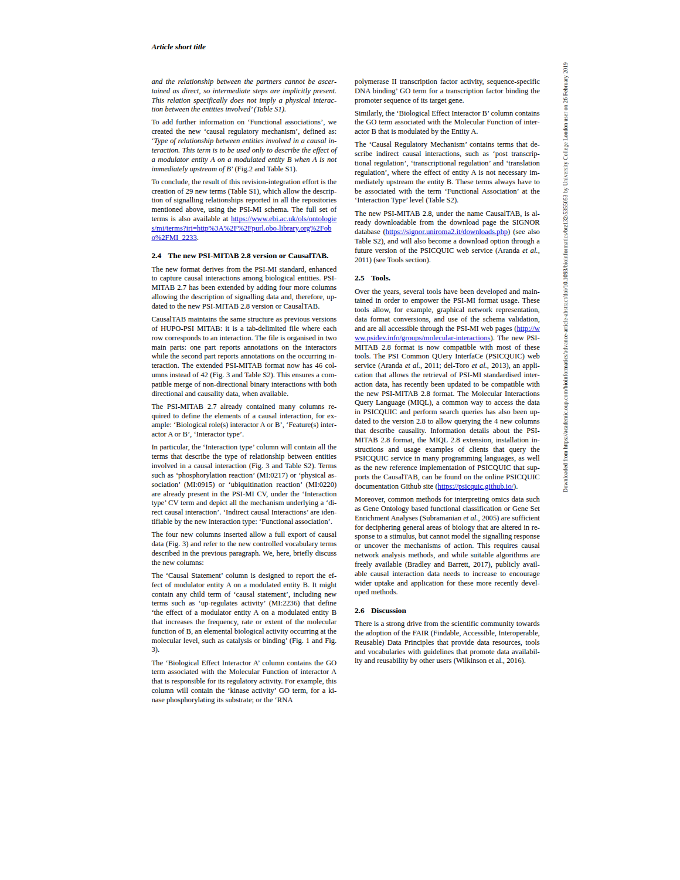Article short title
Downloaded from https://academic.oup.com/bioinformatics/advance-article-abstract/doi/10.1093/bioinformatics/btz132/5355053 by University College London user on 26 February 2019
and the relationship between the partners cannot be ascertained as direct, so intermediate steps are implicitly present. This relation specifically does not imply a physical interaction between the entities involved’ (Table S1).
To add further information on ‘Functional associations’, we created the new ‘causal regulatory mechanism’, defined as: ‘Type of relationship between entities involved in a causal interaction. This term is to be used only to describe the effect of a modulator entity A on a modulated entity B when A is not immediately upstream of B’ (Fig.2 and Table S1).
To conclude, the result of this revision-integration effort is the creation of 29 new terms (Table S1), which allow the description of signalling relationships reported in all the repositories mentioned above, using the PSI-MI schema. The full set of terms is also available at https://www.ebi.ac.uk/ols/ontologies/mi/terms?iri=http%3A%2F%2Fpurl.obo-library.org%2Fobo%2FMI_2233.
2.4 The new PSI-MITAB 2.8 version or CausalTAB.
The new format derives from the PSI-MI standard, enhanced to capture causal interactions among biological entities. PSI-MITAB 2.7 has been extended by adding four more columns allowing the description of signalling data and, therefore, updated to the new PSI-MITAB 2.8 version or CausalTAB.
CausalTAB maintains the same structure as previous versions of HUPO-PSI MITAB: it is a tab-delimited file where each row corresponds to an interaction. The file is organised in two main parts: one part reports annotations on the interactors while the second part reports annotations on the occurring interaction. The extended PSI-MITAB format now has 46 columns instead of 42 (Fig. 3 and Table S2). This ensures a compatible merge of non-directional binary interactions with both directional and causality data, when available.
The PSI-MITAB 2.7 already contained many columns required to define the elements of a causal interaction, for example: ‘Biological role(s) interactor A or B’, ‘Feature(s) interactor A or B’, ‘Interactor type’.
In particular, the ‘Interaction type’ column will contain all the terms that describe the type of relationship between entities involved in a causal interaction (Fig. 3 and Table S2). Terms such as ‘phosphorylation reaction’ (MI:0217) or ‘physical association’ (MI:0915) or ‘ubiquitination reaction’ (MI:0220) are already present in the PSI-MI CV, under the ‘Interaction type’ CV term and depict all the mechanism underlying a ‘direct causal interaction’. ‘Indirect causal Interactions’ are identifiable by the new interaction type: ‘Functional association’.
The four new columns inserted allow a full export of causal data (Fig. 3) and refer to the new controlled vocabulary terms described in the previous paragraph. We, here, briefly discuss the new columns:
The ‘Causal Statement’ column is designed to report the effect of modulator entity A on a modulated entity B. It might contain any child term of ‘causal statement’, including new terms such as ‘up-regulates activity’ (MI:2236) that define ‘the effect of a modulator entity A on a modulated entity B that increases the frequency, rate or extent of the molecular function of B, an elemental biological activity occurring at the molecular level, such as catalysis or binding’ (Fig. 1 and Fig. 3).
The ‘Biological Effect Interactor A’ column contains the GO term associated with the Molecular Function of interactor A that is responsible for its regulatory activity. For example, this column will contain the ‘kinase activity’ GO term, for a kinase phosphorylating its substrate; or the ‘RNA
polymerase II transcription factor activity, sequence-specific DNA binding’ GO term for a transcription factor binding the promoter sequence of its target gene.
Similarly, the ‘Biological Effect Interactor B’ column contains the GO term associated with the Molecular Function of interactor B that is modulated by the Entity A.
The ‘Causal Regulatory Mechanism’ contains terms that describe indirect causal interactions, such as ‘post transcriptional regulation’, ‘transcriptional regulation’ and ‘translation regulation’, where the effect of entity A is not necessary immediately upstream the entity B. These terms always have to be associated with the term ‘Functional Association’ at the ‘Interaction Type’ level (Table S2).
The new PSI-MITAB 2.8, under the name CausalTAB, is already downloadable from the download page the SIGNOR database (https://signor.uniroma2.it/downloads.php) (see also Table S2), and will also become a download option through a future version of the PSICQUIC web service (Aranda et al., 2011) (see Tools section).
2.5 Tools.
Over the years, several tools have been developed and maintained in order to empower the PSI-MI format usage. These tools allow, for example, graphical network representation, data format conversions, and use of the schema validation, and are all accessible through the PSI-MI web pages (http://www.psidev.info/groups/molecular-interactions). The new PSI-MITAB 2.8 format is now compatible with most of these tools. The PSI Common QUery InterfaCe (PSICQUIC) web service (Aranda et al., 2011; del-Toro et al., 2013), an application that allows the retrieval of PSI-MI standardised interaction data, has recently been updated to be compatible with the new PSI-MITAB 2.8 format. The Molecular Interactions Query Language (MIQL), a common way to access the data in PSICQUIC and perform search queries has also been updated to the version 2.8 to allow querying the 4 new columns that describe causality. Information details about the PSI-MITAB 2.8 format, the MIQL 2.8 extension, installation instructions and usage examples of clients that query the PSICQUIC service in many programming languages, as well as the new reference implementation of PSICQUIC that supports the CausalTAB, can be found on the online PSICQUIC documentation Github site (https://psicquic.github.io/).
Moreover, common methods for interpreting omics data such as Gene Ontology based functional classification or Gene Set Enrichment Analyses (Subramanian et al., 2005) are sufficient for deciphering general areas of biology that are altered in response to a stimulus, but cannot model the signalling response or uncover the mechanisms of action. This requires causal network analysis methods, and while suitable algorithms are freely available (Bradley and Barrett, 2017), publicly available causal interaction data needs to increase to encourage wider uptake and application for these more recently developed methods.
2.6 Discussion
There is a strong drive from the scientific community towards the adoption of the FAIR (Findable, Accessible, Interoperable, Reusable) Data Principles that provide data resources, tools and vocabularies with guidelines that promote data availability and reusability by other users (Wilkinson et al., 2016).